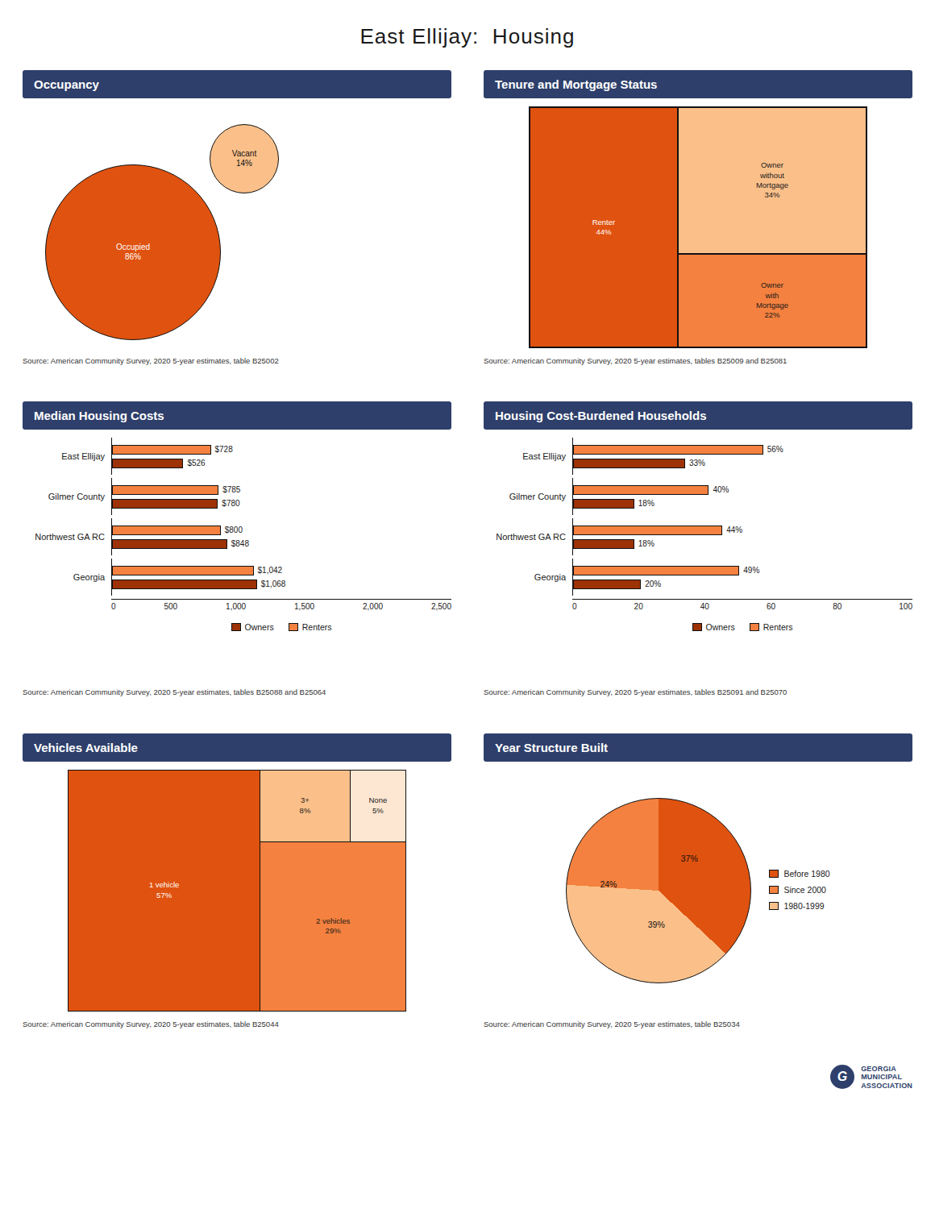East Ellijay: Housing
Occupancy
Vacant
14%
Occupied
86%
Source: American Community Survey, 2020 5-year estimates, table B25002
Tenure and Mortgage Status
Renter
44%
Owner
without
Mortgage
34%
Owner
with
Mortgage
22%
Source: American Community Survey, 2020 5-year estimates, tables B25009 and B25081
Median Housing Costs
East Ellijay
$728
$526
Gilmer County
$785
$780
Northwest GA RC
$800
$848
Georgia
$1,042
$1,068
05001,0001,5002,0002,500
Owners
Renters
Source: American Community Survey, 2020 5-year estimates, tables B25088 and B25064
Housing Cost-Burdened Households
East Ellijay
56%
33%
Gilmer County
40%
18%
Northwest GA RC
44%
18%
Georgia
49%
20%
020406080100
Owners
Renters
Source: American Community Survey, 2020 5-year estimates, tables B25091 and B25070
Vehicles Available
1 vehicle
57%
3+
8%
None
5%
2 vehicles
29%
Source: American Community Survey, 2020 5-year estimates, table B25044
Year Structure Built
37% 39% 24%
Before 1980
Since 2000
1980-1999
Source: American Community Survey, 2020 5-year estimates, table B25034
G
GEORGIA
MUNICIPAL
ASSOCIATION